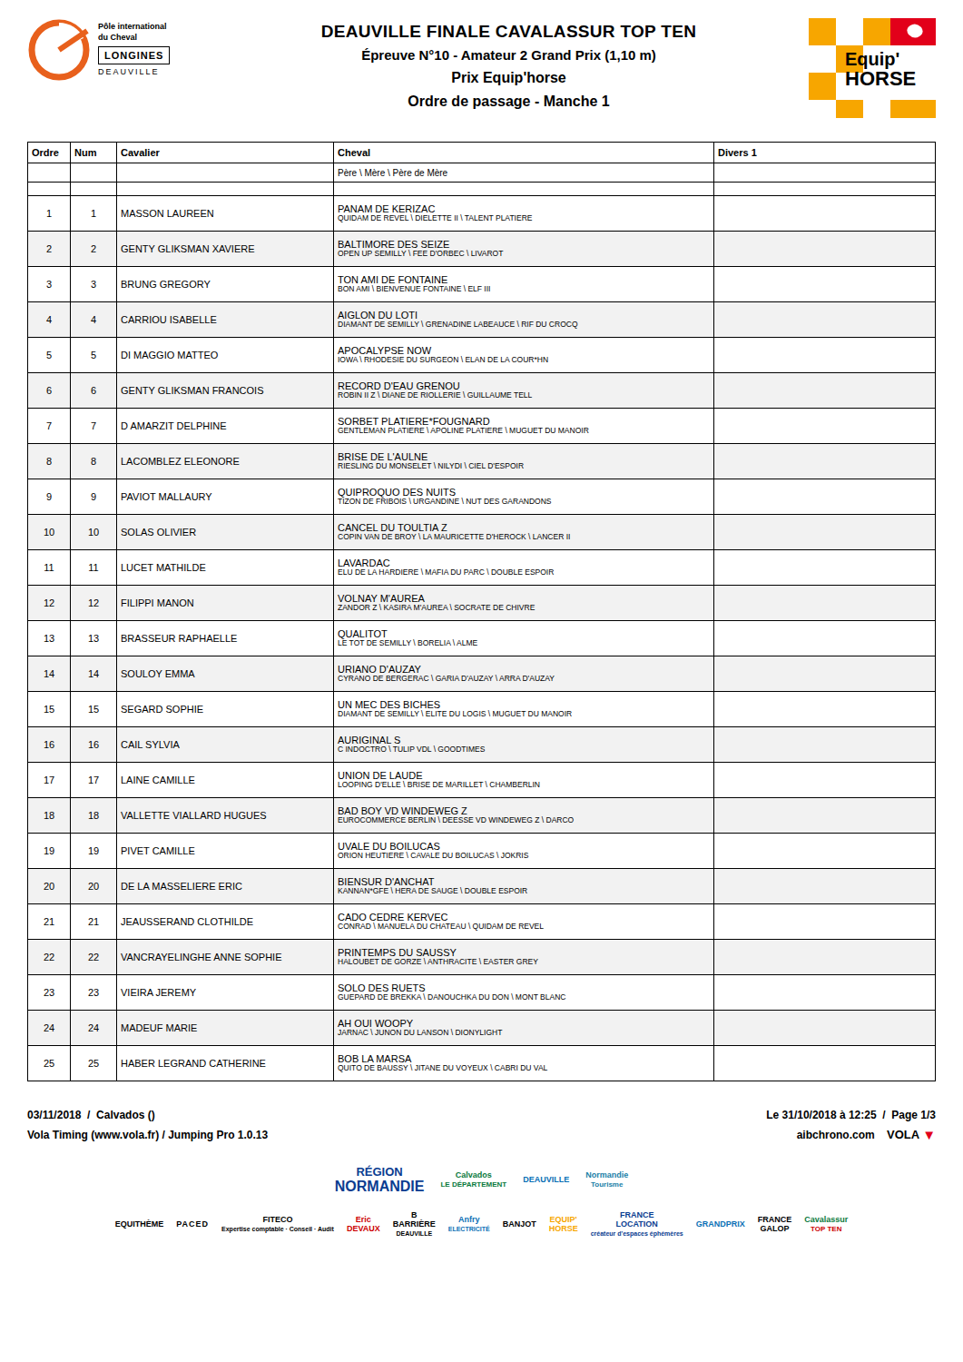Pôle international
du Cheval
LONGINES
DEAUVILLE
DEAUVILLE FINALE CAVALASSUR TOP TEN
Épreuve N°10 - Amateur 2 Grand Prix (1,10 m)
Prix Equip'horse
Ordre de passage - Manche 1
Equip' HORSE
| Ordre | Num | Cavalier | Cheval | Divers 1 |
| --- | --- | --- | --- | --- |
| | | | Père \ Mère \ Père de Mère | |
| 1 | 1 | MASSON LAUREEN | PANAM DE KERIZAC QUIDAM DE REVEL \ DIELETTE II \ TALENT PLATIERE | |
| 2 | 2 | GENTY GLIKSMAN XAVIERE | BALTIMORE DES SEIZE OPEN UP SEMILLY \ FEE D'ORBEC \ LIVAROT | |
| 3 | 3 | BRUNG GREGORY | TON AMI DE FONTAINE BON AMI \ BIENVENUE FONTAINE \ ELF III | |
| 4 | 4 | CARRIOU ISABELLE | AIGLON DU LOTI DIAMANT DE SEMILLY \ GRENADINE LABEAUCE \ RIF DU CROCQ | |
| 5 | 5 | DI MAGGIO MATTEO | APOCALYPSE NOW IOWA \ RHODESIE DU SURGEON \ ELAN DE LA COUR*HN | |
| 6 | 6 | GENTY GLIKSMAN FRANCOIS | RECORD D'EAU GRENOU ROBIN II Z \ DIANE DE RIOLLERIE \ GUILLAUME TELL | |
| 7 | 7 | D AMARZIT DELPHINE | SORBET PLATIERE*FOUGNARD GENTLEMAN PLATIERE \ APOLINE PLATIERE \ MUGUET DU MANOIR | |
| 8 | 8 | LACOMBLEZ ELEONORE | BRISE DE L'AULNE RIESLING DU MONSELET \ NILYDI \ CIEL D'ESPOIR | |
| 9 | 9 | PAVIOT MALLAURY | QUIPROQUO DES NUITS TIZON DE FRIBOIS \ URGANDINE \ NUT DES GARANDONS | |
| 10 | 10 | SOLAS OLIVIER | CANCEL DU TOULTIA Z COPIN VAN DE BROY \ LA MAURICETTE D'HEROCK \ LANCER II | |
| 11 | 11 | LUCET MATHILDE | LAVARDAC ELU DE LA HARDIERE \ MAFIA DU PARC \ DOUBLE ESPOIR | |
| 12 | 12 | FILIPPI MANON | VOLNAY M'AUREA ZANDOR Z \ KASIRA M'AUREA \ SOCRATE DE CHIVRE | |
| 13 | 13 | BRASSEUR RAPHAELLE | QUALITOT LE TOT DE SEMILLY \ BORELIA \ ALME | |
| 14 | 14 | SOULOY EMMA | URIANO D'AUZAY CYRANO DE BERGERAC \ GARIA D'AUZAY \ ARRA D'AUZAY | |
| 15 | 15 | SEGARD SOPHIE | UN MEC DES BICHES DIAMANT DE SEMILLY \ ELITE DU LOGIS \ MUGUET DU MANOIR | |
| 16 | 16 | CAIL SYLVIA | AURIGINAL S C INDOCTRO \ TULIP VDL \ GOODTIMES | |
| 17 | 17 | LAINE CAMILLE | UNION DE LAUDE LOOPING D'ELLE \ BRISE DE MARILLET \ CHAMBERLIN | |
| 18 | 18 | VALLETTE VIALLARD HUGUES | BAD BOY VD WINDEWEG Z EUROCOMMERCE BERLIN \ DEESSE VD WINDEWEG Z \ DARCO | |
| 19 | 19 | PIVET CAMILLE | UVALE DU BOILUCAS ORION HEUTIERE \ CAVALE DU BOILUCAS \ JOKRIS | |
| 20 | 20 | DE LA MASSELIERE ERIC | BIENSUR D'ANCHAT KANNAN*GFE \ HERA DE SAUGE \ DOUBLE ESPOIR | |
| 21 | 21 | JEAUSSERAND CLOTHILDE | CADO CEDRE KERVEC CONRAD \ MANUELA DU CHATEAU \ QUIDAM DE REVEL | |
| 22 | 22 | VANCRAYELINGHE ANNE SOPHIE | PRINTEMPS DU SAUSSY HALOUBET DE GORZE \ ANTHRACITE \ EASTER GREY | |
| 23 | 23 | VIEIRA JEREMY | SOLO DES RUETS GUEPARD DE BREKKA \ DANOUCHKA DU DON \ MONT BLANC | |
| 24 | 24 | MADEUF MARIE | AH OUI WOOPY JARNAC \ JUNON DU LANSON \ DIONYLIGHT | |
| 25 | 25 | HABER LEGRAND CATHERINE | BOB LA MARSA QUITO DE BAUSSY \ JITANE DU VOYEUX \ CABRI DU VAL | |
03/11/2018 / Calvados ()
Le 31/10/2018 à 12:25 / Page 1/3
Vola Timing (www.vola.fr) / Jumping Pro 1.0.13
aibchrono.com VOLA ▼
RÉGION
NORMANDIE
Calvados
LE DÉPARTEMENT
DEAUVILLE
Normandie
Tourisme
EQUITHÈME
PACED
FITECO
Expertise comptable · Conseil · Audit
Eric
DEVAUX
B
BARRIÈRE
DEAUVILLE
Anfry
ELECTRICITÉ
BANJOT
EQUIP'
HORSE
FRANCE
LOCATION
créateur d'espaces éphémères
GRANDPRIX
FRANCE
GALOP
Cavalassur
TOP TEN